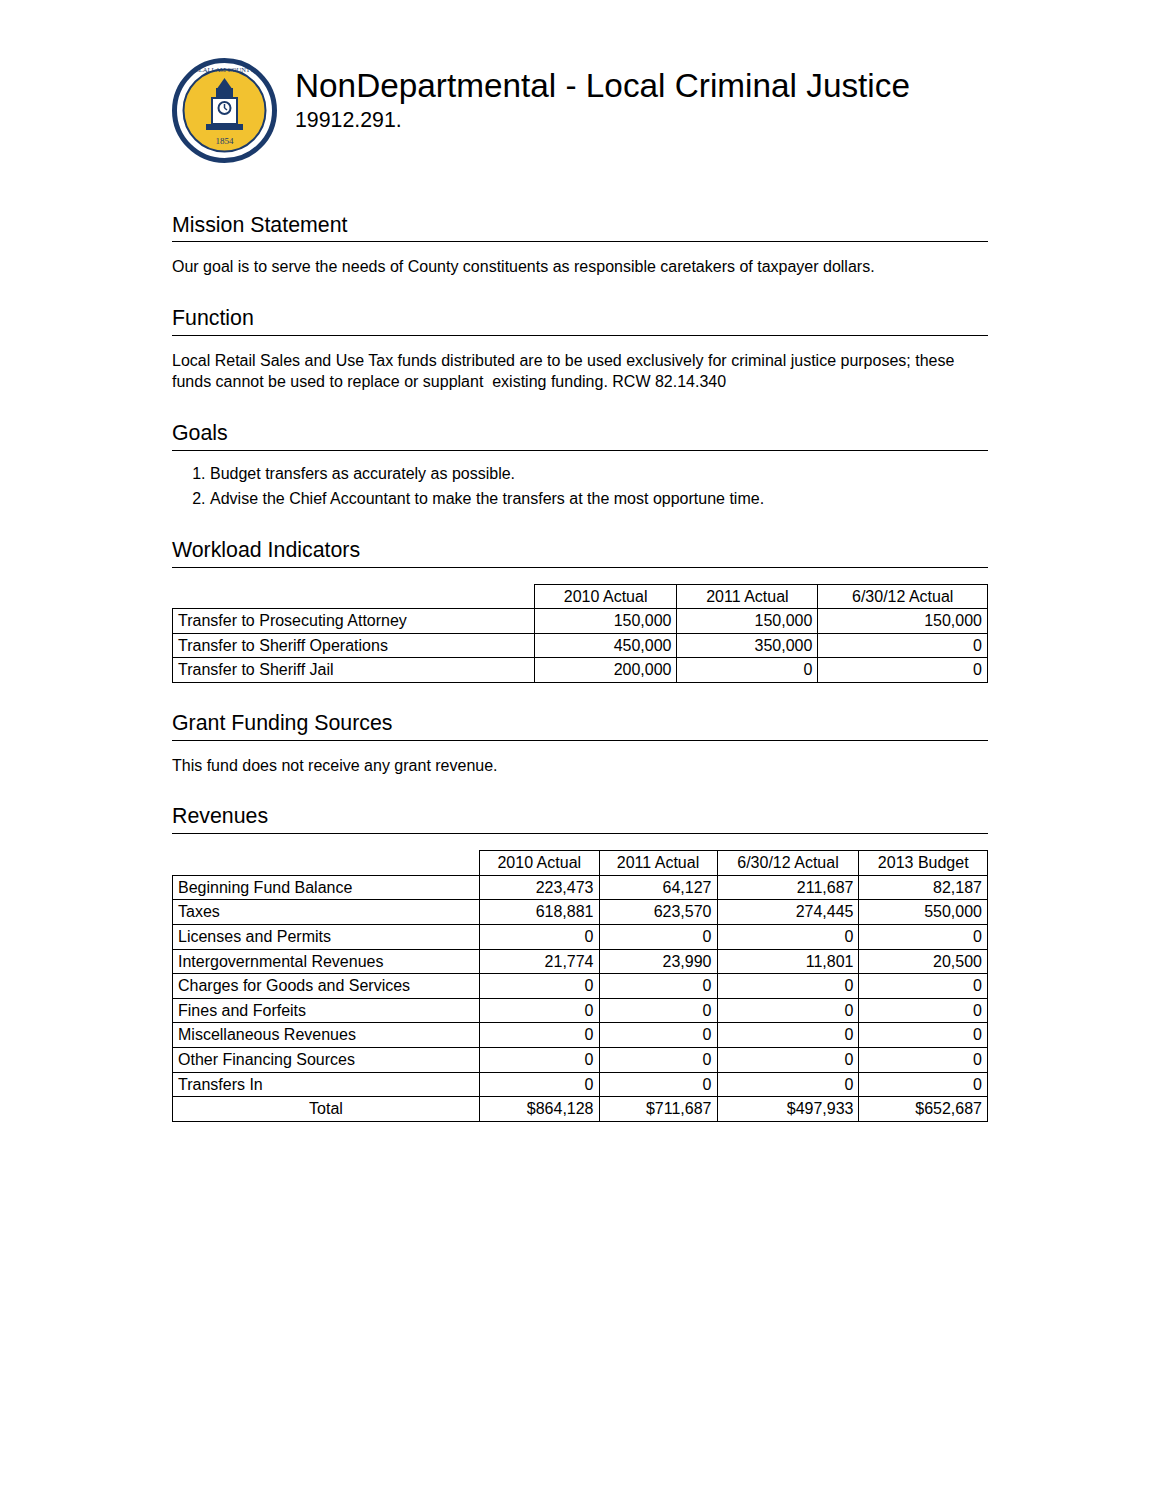1854 CLALLAM COUNTY
NonDepartmental - Local Criminal Justice
19912.291.
Mission Statement
Our goal is to serve the needs of County constituents as responsible caretakers of taxpayer dollars.
Function
Local Retail Sales and Use Tax funds distributed are to be used exclusively for criminal justice purposes; these funds cannot be used to replace or supplant existing funding. RCW 82.14.340
Goals
Budget transfers as accurately as possible.
Advise the Chief Accountant to make the transfers at the most opportune time.
Workload Indicators
| | 2010 Actual | 2011 Actual | 6/30/12 Actual |
| --- | --- | --- | --- |
| Transfer to Prosecuting Attorney | 150,000 | 150,000 | 150,000 |
| Transfer to Sheriff Operations | 450,000 | 350,000 | 0 |
| Transfer to Sheriff Jail | 200,000 | 0 | 0 |
Grant Funding Sources
This fund does not receive any grant revenue.
Revenues
| | 2010 Actual | 2011 Actual | 6/30/12 Actual | 2013 Budget |
| --- | --- | --- | --- | --- |
| Beginning Fund Balance | 223,473 | 64,127 | 211,687 | 82,187 |
| Taxes | 618,881 | 623,570 | 274,445 | 550,000 |
| Licenses and Permits | 0 | 0 | 0 | 0 |
| Intergovernmental Revenues | 21,774 | 23,990 | 11,801 | 20,500 |
| Charges for Goods and Services | 0 | 0 | 0 | 0 |
| Fines and Forfeits | 0 | 0 | 0 | 0 |
| Miscellaneous Revenues | 0 | 0 | 0 | 0 |
| Other Financing Sources | 0 | 0 | 0 | 0 |
| Transfers In | 0 | 0 | 0 | 0 |
| Total | $864,128 | $711,687 | $497,933 | $652,687 |